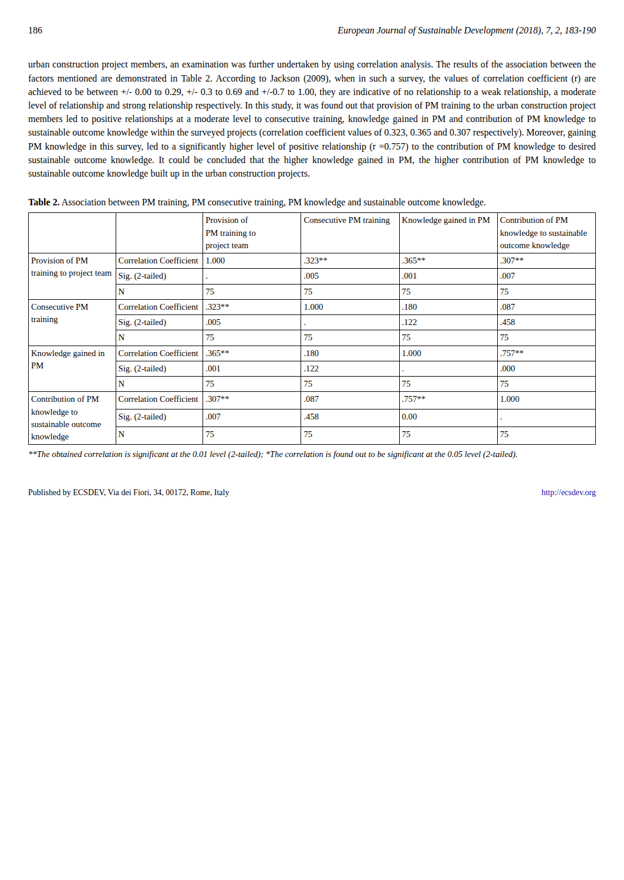186 European Journal of Sustainable Development (2018), 7, 2, 183-190
urban construction project members, an examination was further undertaken by using correlation analysis. The results of the association between the factors mentioned are demonstrated in Table 2. According to Jackson (2009), when in such a survey, the values of correlation coefficient (r) are achieved to be between +/- 0.00 to 0.29, +/- 0.3 to 0.69 and +/-0.7 to 1.00, they are indicative of no relationship to a weak relationship, a moderate level of relationship and strong relationship respectively. In this study, it was found out that provision of PM training to the urban construction project members led to positive relationships at a moderate level to consecutive training, knowledge gained in PM and contribution of PM knowledge to sustainable outcome knowledge within the surveyed projects (correlation coefficient values of 0.323, 0.365 and 0.307 respectively). Moreover, gaining PM knowledge in this survey, led to a significantly higher level of positive relationship (r =0.757) to the contribution of PM knowledge to desired sustainable outcome knowledge. It could be concluded that the higher knowledge gained in PM, the higher contribution of PM knowledge to sustainable outcome knowledge built up in the urban construction projects.
Table 2. Association between PM training, PM consecutive training, PM knowledge and sustainable outcome knowledge.
| | | Provision of PM training to project team | Consecutive PM training | Knowledge gained in PM | Contribution of PM knowledge to sustainable outcome knowledge |
| --- | --- | --- | --- | --- | --- |
| Provision of PM training to project team | Correlation Coefficient | 1.000 | .323** | .365** | .307** |
| Sig. (2-tailed) | . | .005 | .001 | .007 |
| N | 75 | 75 | 75 | 75 |
| Consecutive PM training | Correlation Coefficient | .323** | 1.000 | .180 | .087 |
| Sig. (2-tailed) | .005 | . | .122 | .458 |
| N | 75 | 75 | 75 | 75 |
| Knowledge gained in PM | Correlation Coefficient | .365** | .180 | 1.000 | .757** |
| Sig. (2-tailed) | .001 | .122 | . | .000 |
| N | 75 | 75 | 75 | 75 |
| Contribution of PM knowledge to sustainable outcome knowledge | Correlation Coefficient | .307** | .087 | .757** | 1.000 |
| Sig. (2-tailed) | .007 | .458 | 0.00 | . |
| N | 75 | 75 | 75 | 75 |
**The obtained correlation is significant at the 0.01 level (2-tailed); *The correlation is found out to be significant at the 0.05 level (2-tailed).
Published by ECSDEV, Via dei Fiori, 34, 00172, Rome, Italy http://ecsdev.org